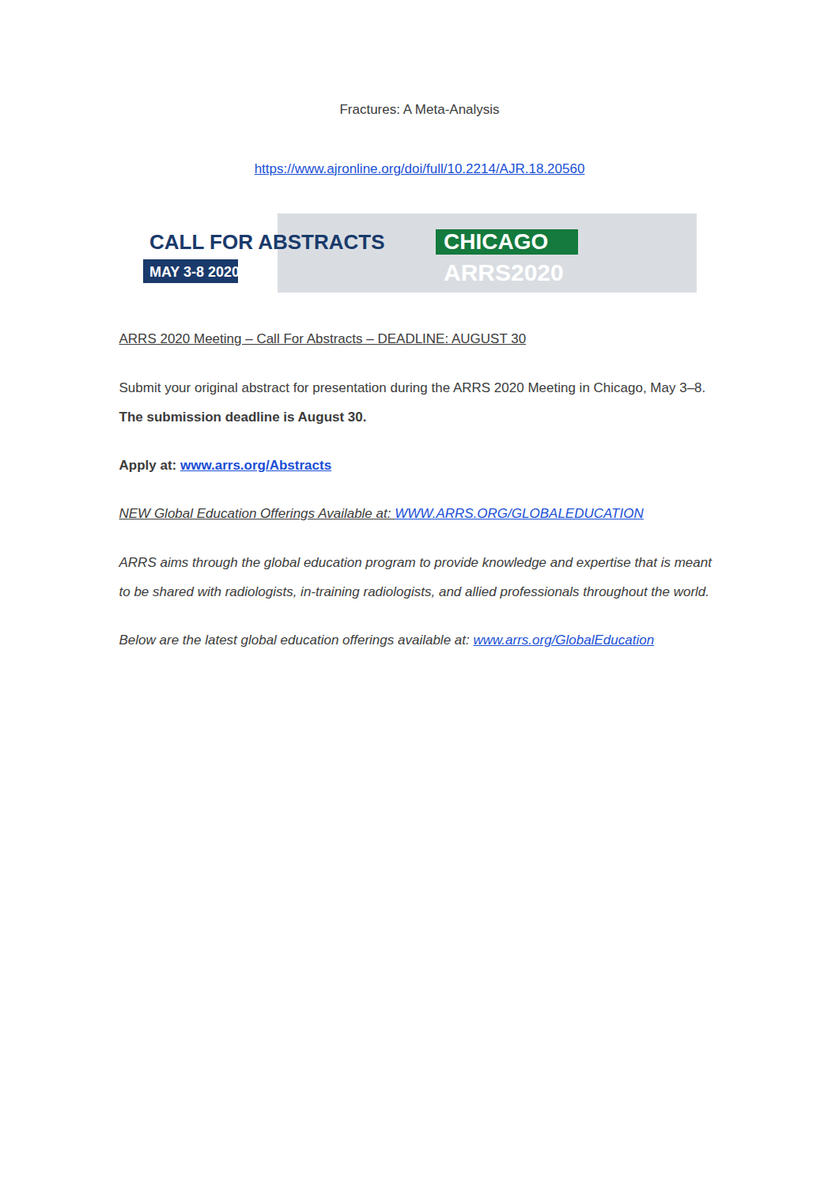Fractures: A Meta-Analysis
https://www.ajronline.org/doi/full/10.2214/AJR.18.20560
ARRS 2020 Meeting – Call For Abstracts – DEADLINE: AUGUST 30
Submit your original abstract for presentation during the ARRS 2020 Meeting in Chicago, May 3–8. The submission deadline is August 30.
Apply at: www.arrs.org/Abstracts
NEW Global Education Offerings Available at: WWW.ARRS.ORG/GLOBALEDUCATION
ARRS aims through the global education program to provide knowledge and expertise that is meant to be shared with radiologists, in-training radiologists, and allied professionals throughout the world.
Below are the latest global education offerings available at: www.arrs.org/GlobalEducation